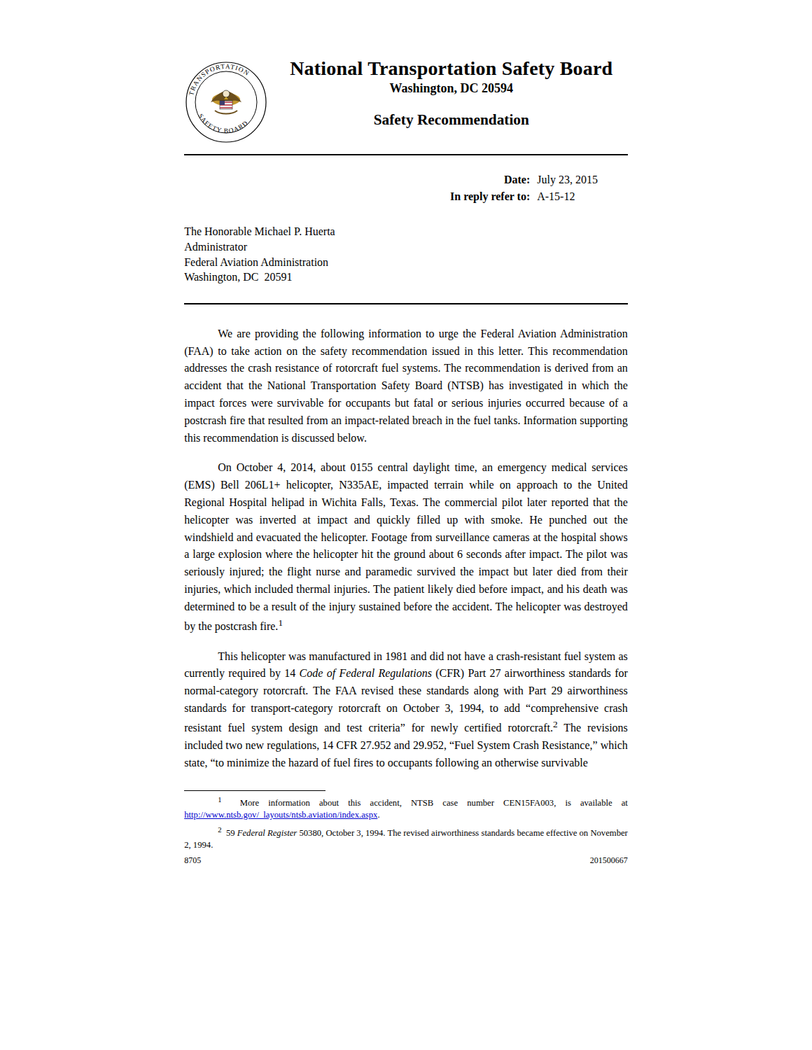TRANSPORTATION SAFETY BOARD
National Transportation Safety Board
Washington, DC 20594
Safety Recommendation
Date: July 23, 2015
In reply refer to: A-15-12
The Honorable Michael P. Huerta
Administrator
Federal Aviation Administration
Washington, DC 20591
We are providing the following information to urge the Federal Aviation Administration (FAA) to take action on the safety recommendation issued in this letter. This recommendation addresses the crash resistance of rotorcraft fuel systems. The recommendation is derived from an accident that the National Transportation Safety Board (NTSB) has investigated in which the impact forces were survivable for occupants but fatal or serious injuries occurred because of a postcrash fire that resulted from an impact-related breach in the fuel tanks. Information supporting this recommendation is discussed below.
On October 4, 2014, about 0155 central daylight time, an emergency medical services (EMS) Bell 206L1+ helicopter, N335AE, impacted terrain while on approach to the United Regional Hospital helipad in Wichita Falls, Texas. The commercial pilot later reported that the helicopter was inverted at impact and quickly filled up with smoke. He punched out the windshield and evacuated the helicopter. Footage from surveillance cameras at the hospital shows a large explosion where the helicopter hit the ground about 6 seconds after impact. The pilot was seriously injured; the flight nurse and paramedic survived the impact but later died from their injuries, which included thermal injuries. The patient likely died before impact, and his death was determined to be a result of the injury sustained before the accident. The helicopter was destroyed by the postcrash fire.1
This helicopter was manufactured in 1981 and did not have a crash-resistant fuel system as currently required by 14 Code of Federal Regulations (CFR) Part 27 airworthiness standards for normal-category rotorcraft. The FAA revised these standards along with Part 29 airworthiness standards for transport-category rotorcraft on October 3, 1994, to add “comprehensive crash resistant fuel system design and test criteria” for newly certified rotorcraft.2 The revisions included two new regulations, 14 CFR 27.952 and 29.952, “Fuel System Crash Resistance,” which state, “to minimize the hazard of fuel fires to occupants following an otherwise survivable
1 More information about this accident, NTSB case number CEN15FA003, is available at http://www.ntsb.gov/_layouts/ntsb.aviation/index.aspx.
2 59 Federal Register 50380, October 3, 1994. The revised airworthiness standards became effective on November 2, 1994.
8705 201500667